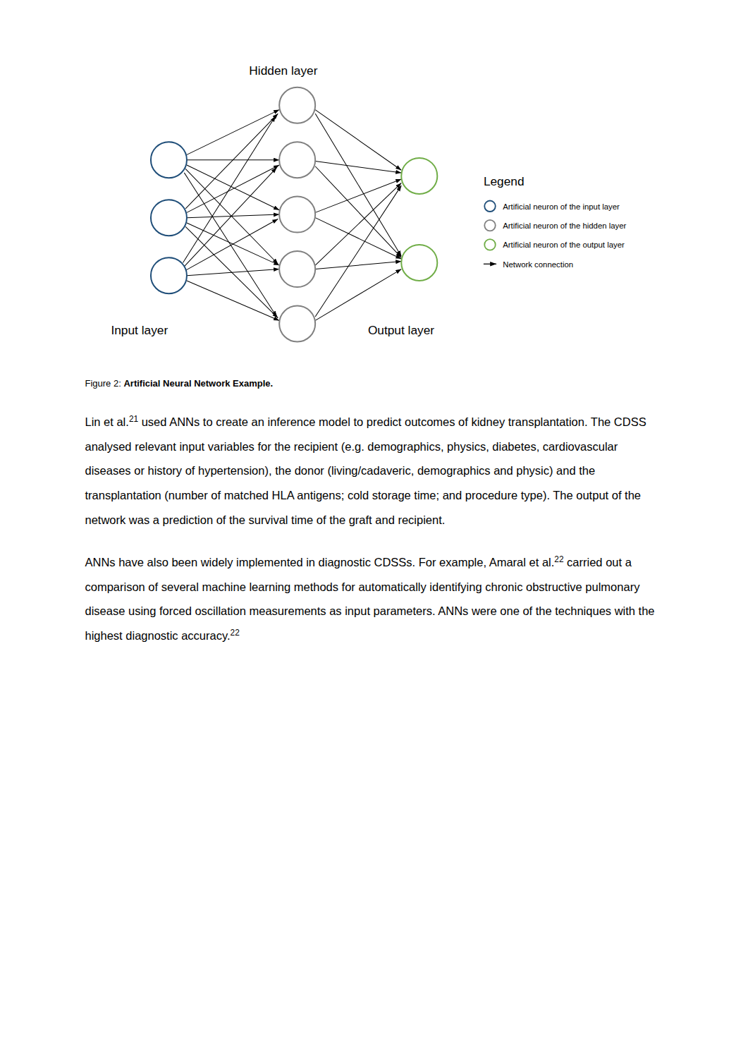Hidden layer Input layer Output layer Legend Artificial neuron of the input layer Artificial neuron of the hidden layer Artificial neuron of the output layer Network connection
Figure 2: Artificial Neural Network Example.
Lin et al.21 used ANNs to create an inference model to predict outcomes of kidney transplantation. The CDSS analysed relevant input variables for the recipient (e.g. demographics, physics, diabetes, cardiovascular diseases or history of hypertension), the donor (living/cadaveric, demographics and physic) and the transplantation (number of matched HLA antigens; cold storage time; and procedure type). The output of the network was a prediction of the survival time of the graft and recipient.
ANNs have also been widely implemented in diagnostic CDSSs. For example, Amaral et al.22 carried out a comparison of several machine learning methods for automatically identifying chronic obstructive pulmonary disease using forced oscillation measurements as input parameters. ANNs were one of the techniques with the highest diagnostic accuracy.22